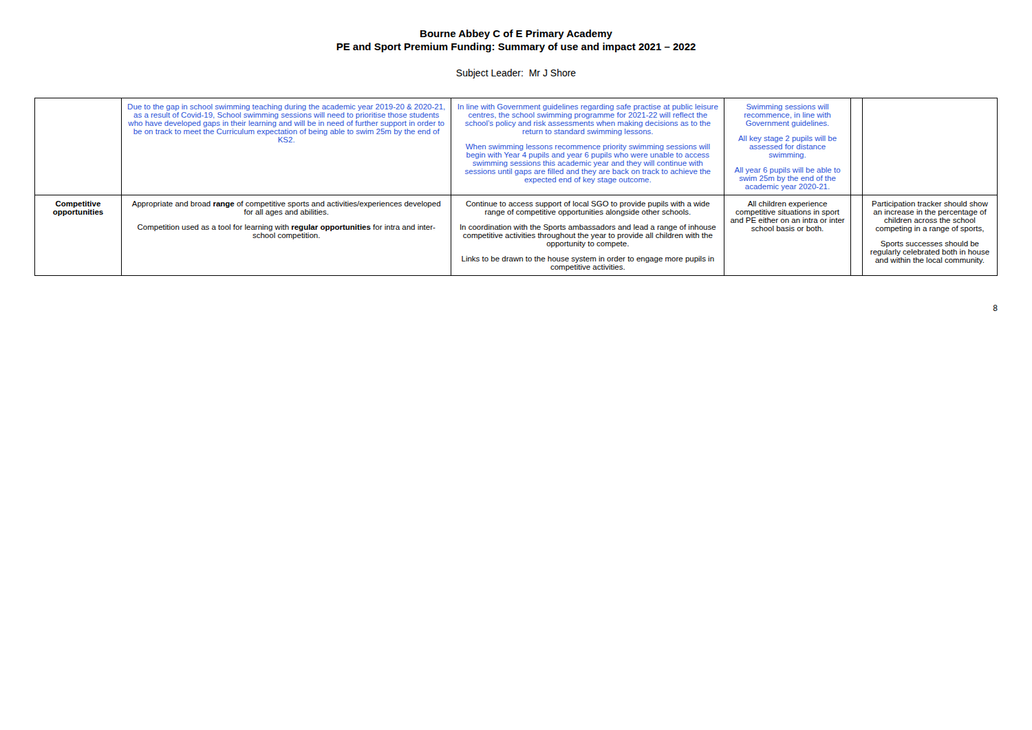Bourne Abbey C of E Primary Academy
PE and Sport Premium Funding: Summary of use and impact 2021 – 2022
Subject Leader: Mr J Shore
| | Due to the gap in school swimming teaching during the academic year 2019-20 & 2020-21, as a result of Covid-19, School swimming sessions will need to prioritise those students who have developed gaps in their learning and will be in need of further support in order to be on track to meet the Curriculum expectation of being able to swim 25m by the end of KS2. | In line with Government guidelines regarding safe practise at public leisure centres, the school swimming programme for 2021-22 will reflect the school’s policy and risk assessments when making decisions as to the return to standard swimming lessons. When swimming lessons recommence priority swimming sessions will begin with Year 4 pupils and year 6 pupils who were unable to access swimming sessions this academic year and they will continue with sessions until gaps are filled and they are back on track to achieve the expected end of key stage outcome. | Swimming sessions will recommence, in line with Government guidelines. All key stage 2 pupils will be assessed for distance swimming. All year 6 pupils will be able to swim 25m by the end of the academic year 2020-21. | | |
| Competitive opportunities | Appropriate and broad range of competitive sports and activities/experiences developed for all ages and abilities. Competition used as a tool for learning with regular opportunities for intra and inter-school competition. | Continue to access support of local SGO to provide pupils with a wide range of competitive opportunities alongside other schools. In coordination with the Sports ambassadors and lead a range of inhouse competitive activities throughout the year to provide all children with the opportunity to compete. Links to be drawn to the house system in order to engage more pupils in competitive activities. | All children experience competitive situations in sport and PE either on an intra or inter school basis or both. | | Participation tracker should show an increase in the percentage of children across the school competing in a range of sports, Sports successes should be regularly celebrated both in house and within the local community. |
8